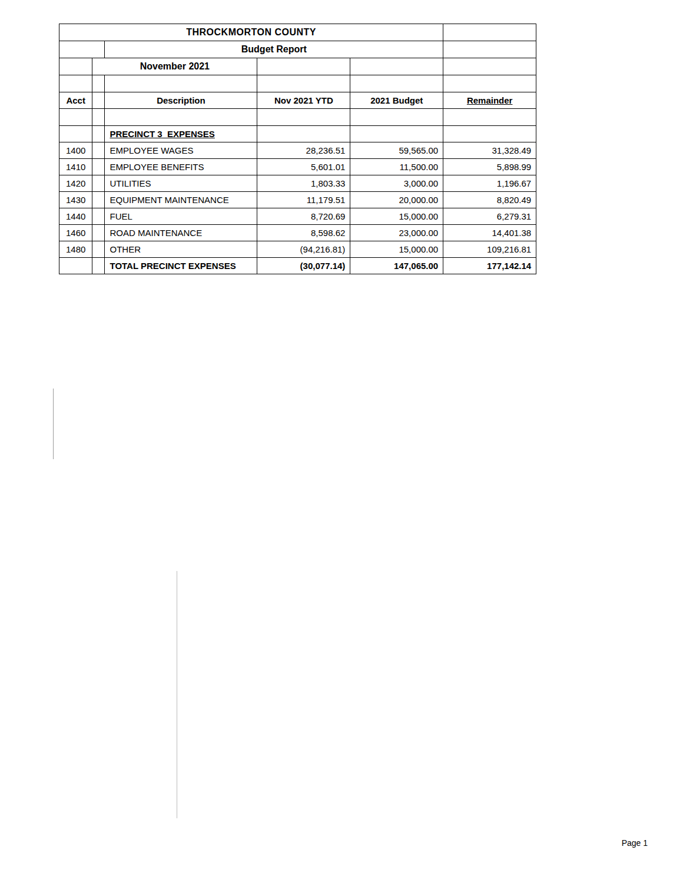| THROCKMORTON COUNTY | |
| | Budget Report | |
| | November 2021 | | | |
| Acct | | Description | Nov 2021 YTD | 2021 Budget | Remainder |
| | | PRECINCT 3 EXPENSES | | | |
| 1400 | | EMPLOYEE WAGES | 28,236.51 | 59,565.00 | 31,328.49 |
| 1410 | | EMPLOYEE BENEFITS | 5,601.01 | 11,500.00 | 5,898.99 |
| 1420 | | UTILITIES | 1,803.33 | 3,000.00 | 1,196.67 |
| 1430 | | EQUIPMENT MAINTENANCE | 11,179.51 | 20,000.00 | 8,820.49 |
| 1440 | | FUEL | 8,720.69 | 15,000.00 | 6,279.31 |
| 1460 | | ROAD MAINTENANCE | 8,598.62 | 23,000.00 | 14,401.38 |
| 1480 | | OTHER | (94,216.81) | 15,000.00 | 109,216.81 |
| | | TOTAL PRECINCT EXPENSES | (30,077.14) | 147,065.00 | 177,142.14 |
Page 1